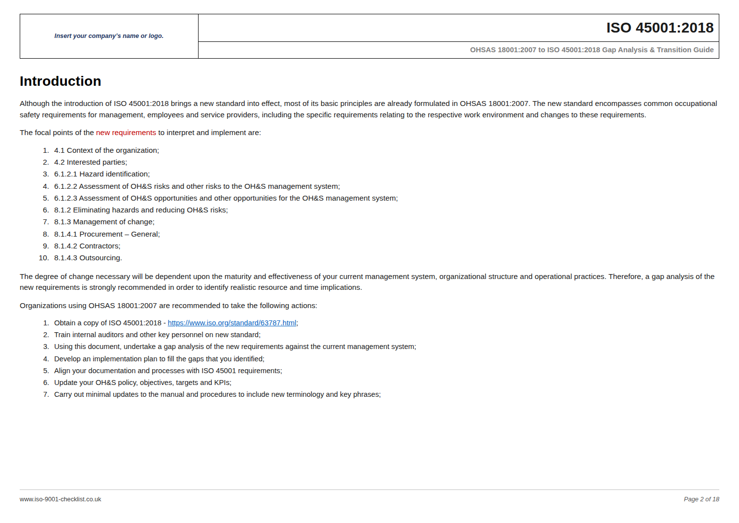| Insert your company’s name or logo. | ISO 45001:2018 |
| OHSAS 18001:2007 to ISO 45001:2018 Gap Analysis & Transition Guide |
Introduction
Although the introduction of ISO 45001:2018 brings a new standard into effect, most of its basic principles are already formulated in OHSAS 18001:2007. The new standard encompasses common occupational safety requirements for management, employees and service providers, including the specific requirements relating to the respective work environment and changes to these requirements.
The focal points of the new requirements to interpret and implement are:
4.1 Context of the organization;
4.2 Interested parties;
6.1.2.1 Hazard identification;
6.1.2.2 Assessment of OH&S risks and other risks to the OH&S management system;
6.1.2.3 Assessment of OH&S opportunities and other opportunities for the OH&S management system;
8.1.2 Eliminating hazards and reducing OH&S risks;
8.1.3 Management of change;
8.1.4.1 Procurement – General;
8.1.4.2 Contractors;
8.1.4.3 Outsourcing.
The degree of change necessary will be dependent upon the maturity and effectiveness of your current management system, organizational structure and operational practices. Therefore, a gap analysis of the new requirements is strongly recommended in order to identify realistic resource and time implications.
Organizations using OHSAS 18001:2007 are recommended to take the following actions:
Obtain a copy of ISO 45001:2018 - https://www.iso.org/standard/63787.html;
Train internal auditors and other key personnel on new standard;
Using this document, undertake a gap analysis of the new requirements against the current management system;
Develop an implementation plan to fill the gaps that you identified;
Align your documentation and processes with ISO 45001 requirements;
Update your OH&S policy, objectives, targets and KPIs;
Carry out minimal updates to the manual and procedures to include new terminology and key phrases;
www.iso-9001-checklist.co.uk Page 2 of 18